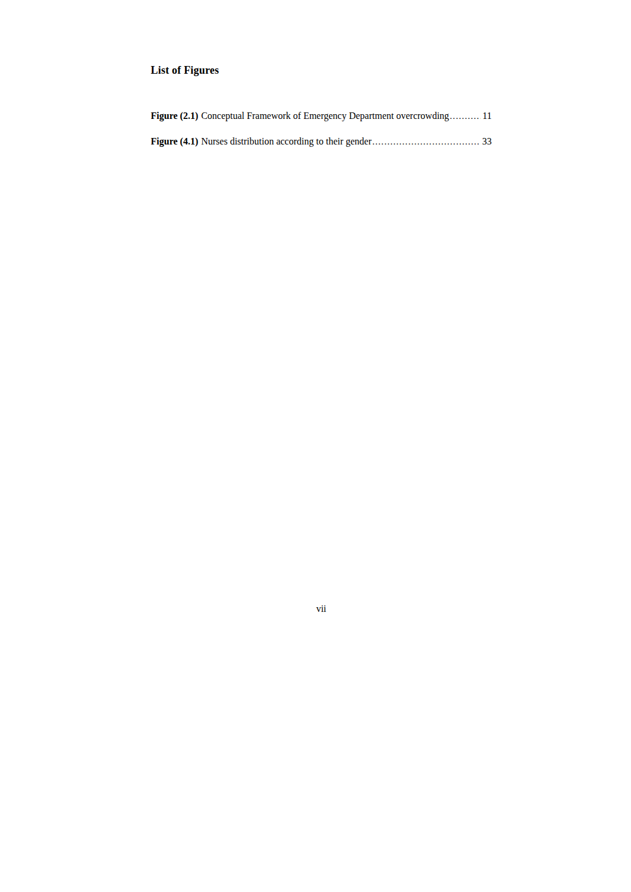List of Figures
Figure (2.1) Conceptual Framework of Emergency Department overcrowding ................ 11
Figure (4.1) Nurses distribution according to their gender ............................................... 33
vii